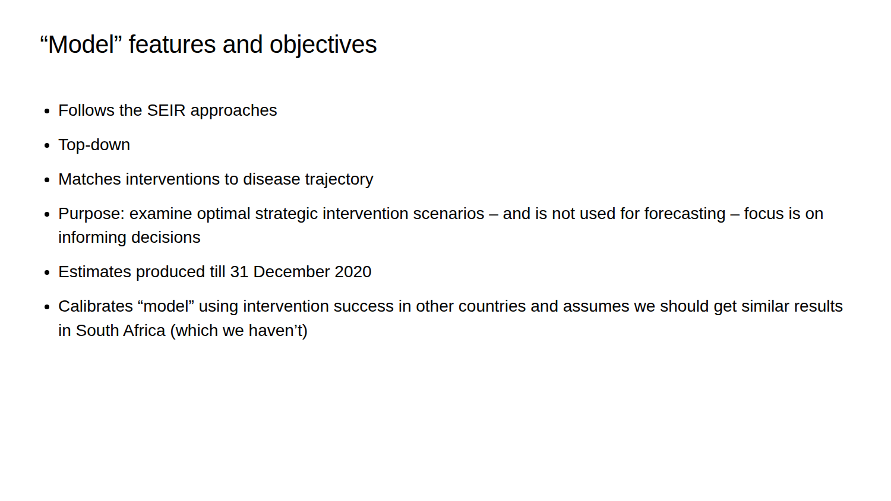“Model” features and objectives
Follows the SEIR approaches
Top-down
Matches interventions to disease trajectory
Purpose: examine optimal strategic intervention scenarios – and is not used for forecasting – focus is on informing decisions
Estimates produced till 31 December 2020
Calibrates “model” using intervention success in other countries and assumes we should get similar results in South Africa (which we haven’t)